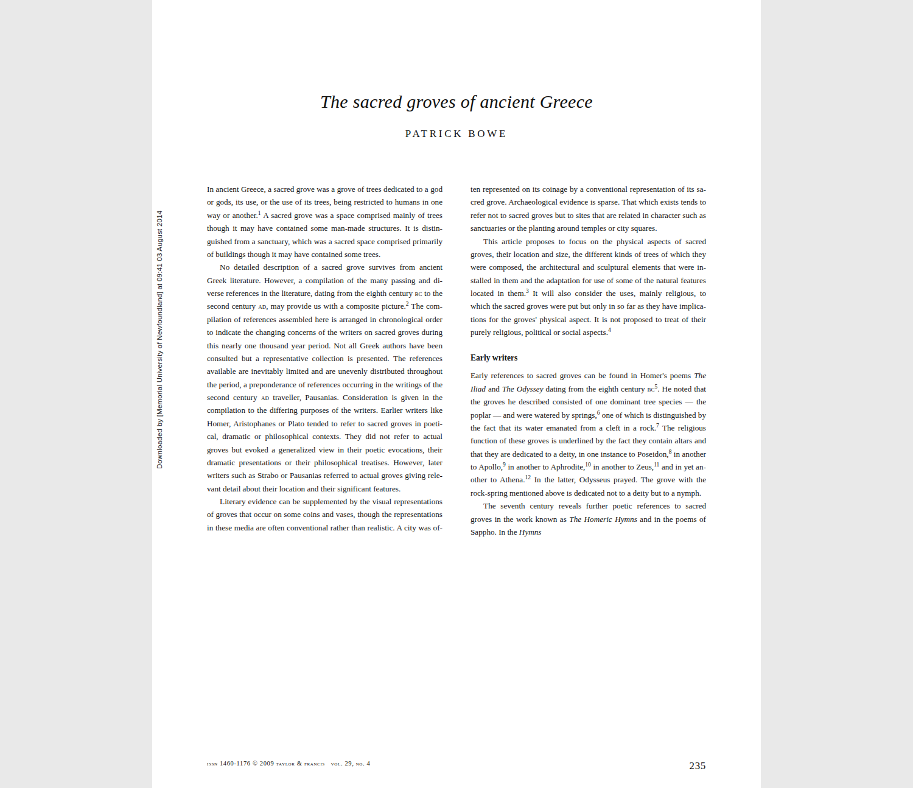Downloaded by [Memorial University of Newfoundland] at 09:41 03 August 2014
The sacred groves of ancient Greece
Patrick Bowe
In ancient Greece, a sacred grove was a grove of trees dedicated to a god or gods, its use, or the use of its trees, being restricted to humans in one way or another.1 A sacred grove was a space comprised mainly of trees though it may have contained some man-made structures. It is distinguished from a sanctuary, which was a sacred space comprised primarily of buildings though it may have contained some trees.
No detailed description of a sacred grove survives from ancient Greek literature. However, a compilation of the many passing and diverse references in the literature, dating from the eighth century bc to the second century ad, may provide us with a composite picture.2 The compilation of references assembled here is arranged in chronological order to indicate the changing concerns of the writers on sacred groves during this nearly one thousand year period. Not all Greek authors have been consulted but a representative collection is presented. The references available are inevitably limited and are unevenly distributed throughout the period, a preponderance of references occurring in the writings of the second century ad traveller, Pausanias. Consideration is given in the compilation to the differing purposes of the writers. Earlier writers like Homer, Aristophanes or Plato tended to refer to sacred groves in poetical, dramatic or philosophical contexts. They did not refer to actual groves but evoked a generalized view in their poetic evocations, their dramatic presentations or their philosophical treatises. However, later writers such as Strabo or Pausanias referred to actual groves giving relevant detail about their location and their significant features.
Literary evidence can be supplemented by the visual representations of groves that occur on some coins and vases, though the representations in these media are often conventional rather than realistic. A city was often represented on its coinage by a conventional representation of its sacred grove. Archaeological evidence is sparse. That which exists tends to refer not to sacred groves but to sites that are related in character such as sanctuaries or the planting around temples or city squares.
This article proposes to focus on the physical aspects of sacred groves, their location and size, the different kinds of trees of which they were composed, the architectural and sculptural elements that were installed in them and the adaptation for use of some of the natural features located in them.3 It will also consider the uses, mainly religious, to which the sacred groves were put but only in so far as they have implications for the groves' physical aspect. It is not proposed to treat of their purely religious, political or social aspects.4
Early writers
Early references to sacred groves can be found in Homer's poems The Iliad and The Odyssey dating from the eighth century bc5. He noted that the groves he described consisted of one dominant tree species — the poplar — and were watered by springs,6 one of which is distinguished by the fact that its water emanated from a cleft in a rock.7 The religious function of these groves is underlined by the fact they contain altars and that they are dedicated to a deity, in one instance to Poseidon,8 in another to Apollo,9 in another to Aphrodite,10 in another to Zeus,11 and in yet another to Athena.12 In the latter, Odysseus prayed. The grove with the rock-spring mentioned above is dedicated not to a deity but to a nymph.
The seventh century reveals further poetic references to sacred groves in the work known as The Homeric Hymns and in the poems of Sappho. In the Hymns
issn 1460-1176 © 2009 taylor & francis vol. 29, no. 4 235